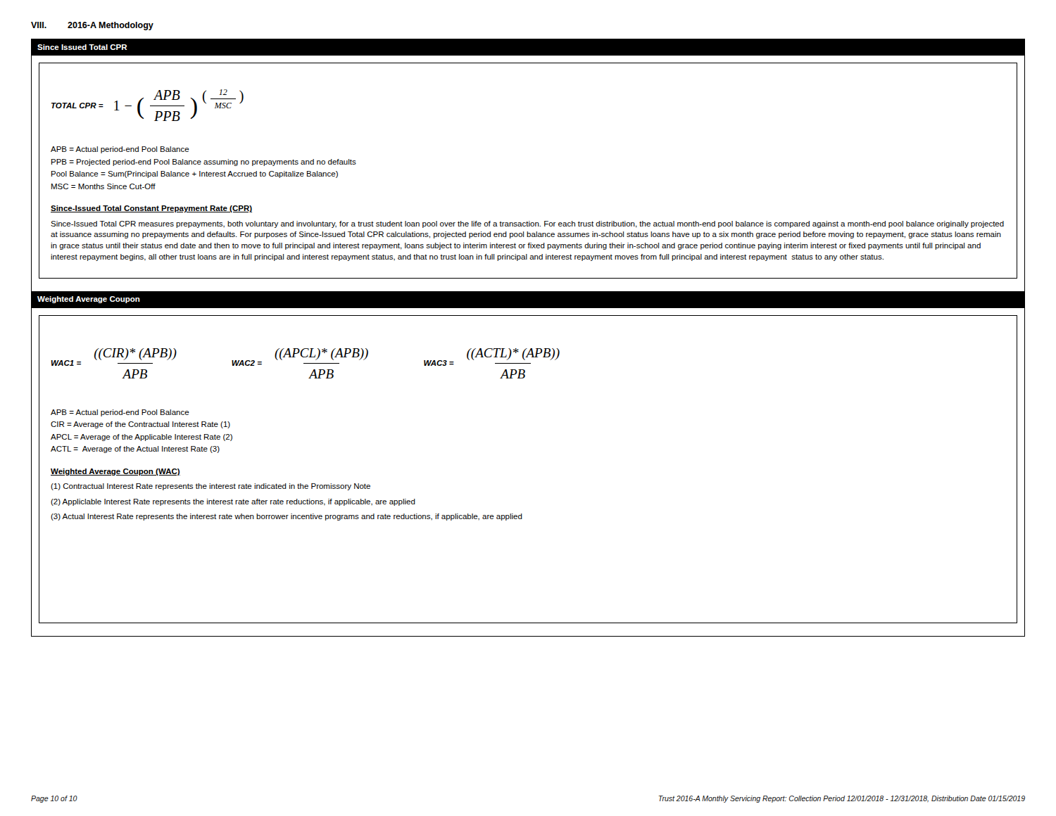VIII. 2016-A Methodology
Since Issued Total CPR
TOTAL CPR = 1 − ( APB PPB ) ( 12 MSC )
APB = Actual period-end Pool Balance
PPB = Projected period-end Pool Balance assuming no prepayments and no defaults
Pool Balance = Sum(Principal Balance + Interest Accrued to Capitalize Balance)
MSC = Months Since Cut-Off
Since-Issued Total Constant Prepayment Rate (CPR)
Since-Issued Total CPR measures prepayments, both voluntary and involuntary, for a trust student loan pool over the life of a transaction. For each trust distribution, the actual month-end pool balance is compared against a month-end pool balance originally projected at issuance assuming no prepayments and defaults. For purposes of Since-Issued Total CPR calculations, projected period end pool balance assumes in-school status loans have up to a six month grace period before moving to repayment, grace status loans remain in grace status until their status end date and then to move to full principal and interest repayment, loans subject to interim interest or fixed payments during their in-school and grace period continue paying interim interest or fixed payments until full principal and interest repayment begins, all other trust loans are in full principal and interest repayment status, and that no trust loan in full principal and interest repayment moves from full principal and interest repayment status to any other status.
Weighted Average Coupon
WAC1 = ((CIR)* (APB)) APB
WAC2 = ((APCL)* (APB)) APB
WAC3 = ((ACTL)* (APB)) APB
APB = Actual period-end Pool Balance
CIR = Average of the Contractual Interest Rate (1)
APCL = Average of the Applicable Interest Rate (2)
ACTL = Average of the Actual Interest Rate (3)
Weighted Average Coupon (WAC)
(1) Contractual Interest Rate represents the interest rate indicated in the Promissory Note
(2) Appliclable Interest Rate represents the interest rate after rate reductions, if applicable, are applied
(3) Actual Interest Rate represents the interest rate when borrower incentive programs and rate reductions, if applicable, are applied
Page 10 of 10 Trust 2016-A Monthly Servicing Report: Collection Period 12/01/2018 - 12/31/2018, Distribution Date 01/15/2019